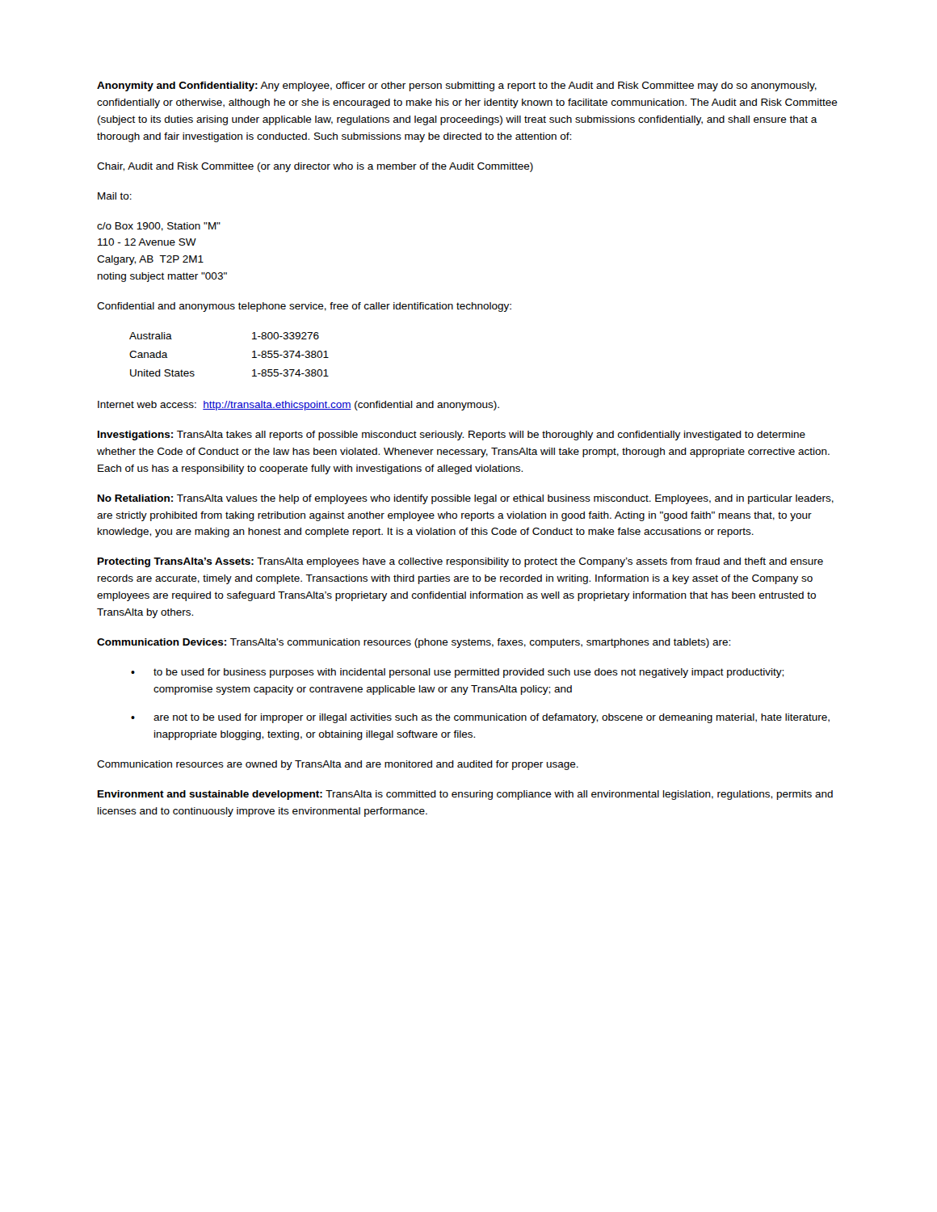Anonymity and Confidentiality: Any employee, officer or other person submitting a report to the Audit and Risk Committee may do so anonymously, confidentially or otherwise, although he or she is encouraged to make his or her identity known to facilitate communication. The Audit and Risk Committee (subject to its duties arising under applicable law, regulations and legal proceedings) will treat such submissions confidentially, and shall ensure that a thorough and fair investigation is conducted. Such submissions may be directed to the attention of:
Chair, Audit and Risk Committee (or any director who is a member of the Audit Committee)
Mail to:
c/o Box 1900, Station "M" 110 - 12 Avenue SW Calgary, AB T2P 2M1 noting subject matter "003"
Confidential and anonymous telephone service, free of caller identification technology:
| Australia | 1-800-339276 |
| Canada | 1-855-374-3801 |
| United States | 1-855-374-3801 |
Internet web access: http://transalta.ethicspoint.com (confidential and anonymous).
Investigations: TransAlta takes all reports of possible misconduct seriously. Reports will be thoroughly and confidentially investigated to determine whether the Code of Conduct or the law has been violated. Whenever necessary, TransAlta will take prompt, thorough and appropriate corrective action. Each of us has a responsibility to cooperate fully with investigations of alleged violations.
No Retaliation: TransAlta values the help of employees who identify possible legal or ethical business misconduct. Employees, and in particular leaders, are strictly prohibited from taking retribution against another employee who reports a violation in good faith. Acting in "good faith" means that, to your knowledge, you are making an honest and complete report. It is a violation of this Code of Conduct to make false accusations or reports.
Protecting TransAlta’s Assets: TransAlta employees have a collective responsibility to protect the Company’s assets from fraud and theft and ensure records are accurate, timely and complete. Transactions with third parties are to be recorded in writing. Information is a key asset of the Company so employees are required to safeguard TransAlta’s proprietary and confidential information as well as proprietary information that has been entrusted to TransAlta by others.
Communication Devices: TransAlta's communication resources (phone systems, faxes, computers, smartphones and tablets) are:
to be used for business purposes with incidental personal use permitted provided such use does not negatively impact productivity; compromise system capacity or contravene applicable law or any TransAlta policy; and
are not to be used for improper or illegal activities such as the communication of defamatory, obscene or demeaning material, hate literature, inappropriate blogging, texting, or obtaining illegal software or files.
Communication resources are owned by TransAlta and are monitored and audited for proper usage.
Environment and sustainable development: TransAlta is committed to ensuring compliance with all environmental legislation, regulations, permits and licenses and to continuously improve its environmental performance.